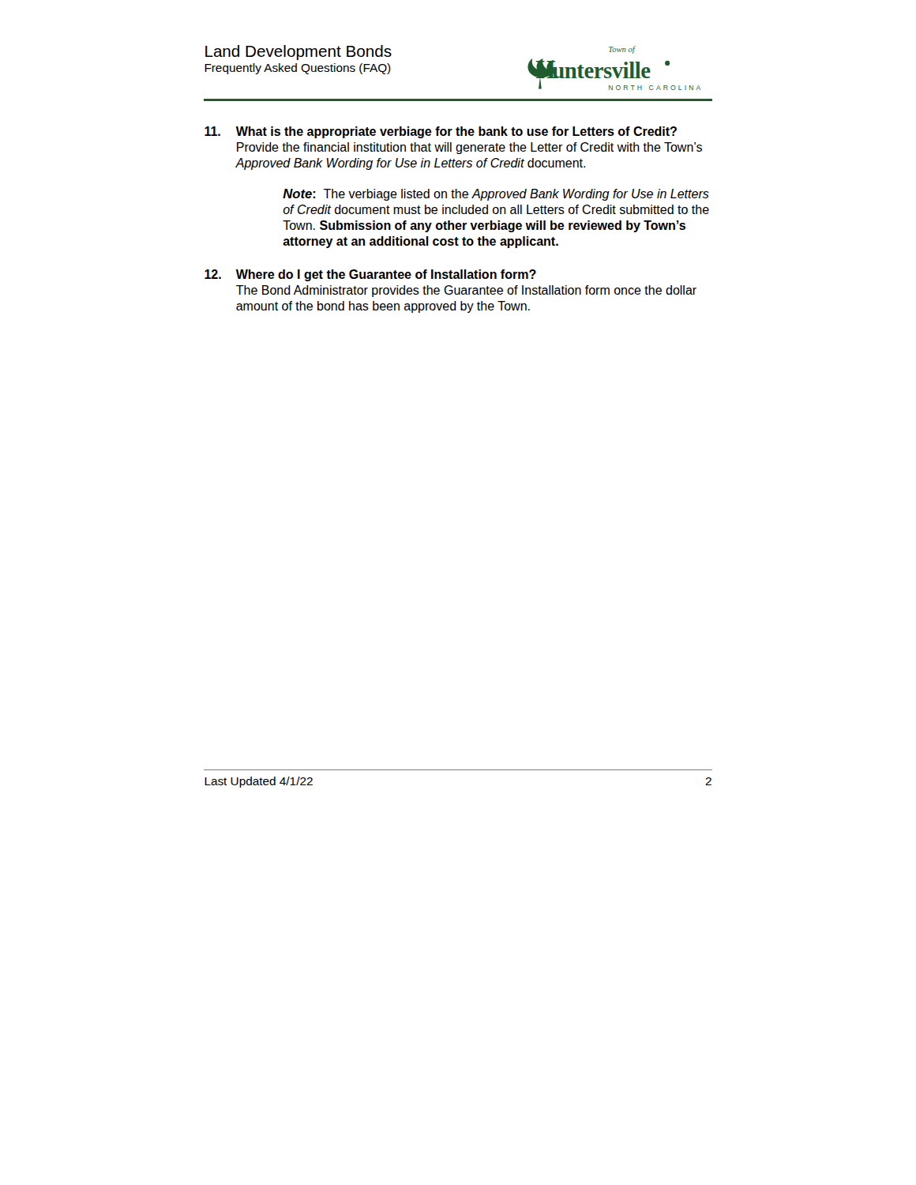Land Development Bonds
Frequently Asked Questions (FAQ)
Town of Huntersville North Carolina Town of untersville H NORTH CAROLINA
11.
What is the appropriate verbiage for the bank to use for Letters of Credit?
Provide the financial institution that will generate the Letter of Credit with the Town’s Approved Bank Wording for Use in Letters of Credit document.
Note: The verbiage listed on the Approved Bank Wording for Use in Letters of Credit document must be included on all Letters of Credit submitted to the Town. Submission of any other verbiage will be reviewed by Town’s attorney at an additional cost to the applicant.
12.
Where do I get the Guarantee of Installation form?
The Bond Administrator provides the Guarantee of Installation form once the dollar amount of the bond has been approved by the Town.
Last Updated 4/1/22
2